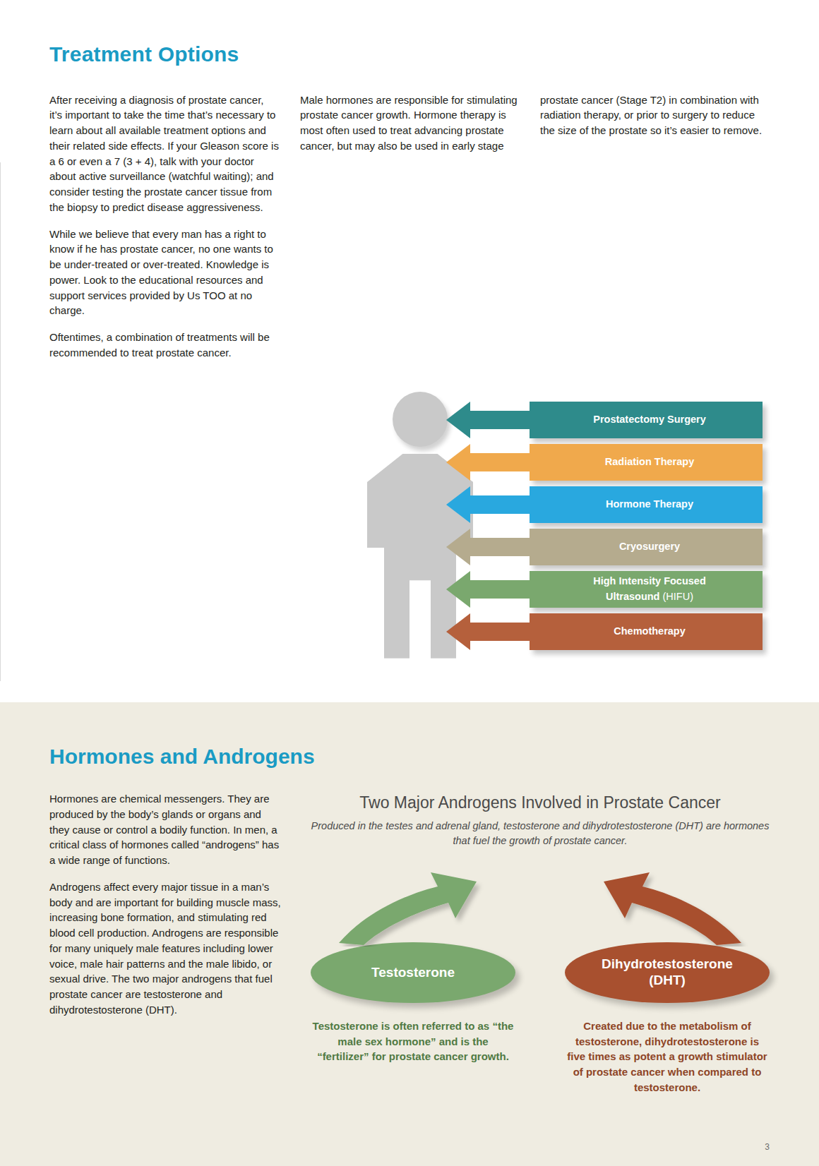Treatment Options
After receiving a diagnosis of prostate cancer, it’s important to take the time that’s necessary to learn about all available treatment options and their related side effects. If your Gleason score is a 6 or even a 7 (3 + 4), talk with your doctor about active surveillance (watchful waiting); and consider testing the prostate cancer tissue from the biopsy to predict disease aggressiveness.
While we believe that every man has a right to know if he has prostate cancer, no one wants to be under-treated or over-treated. Knowledge is power. Look to the educational resources and support services provided by Us TOO at no charge.
Oftentimes, a combination of treatments will be recommended to treat prostate cancer.
Male hormones are responsible for stimulating prostate cancer growth. Hormone therapy is most often used to treat advancing prostate cancer, but may also be used in early stage
prostate cancer (Stage T2) in combination with radiation therapy, or prior to surgery to reduce the size of the prostate so it’s easier to remove.
Prostatectomy Surgery
Radiation Therapy
Hormone Therapy
Cryosurgery
High Intensity Focused
Ultrasound (HIFU)
Chemotherapy
Hormones and Androgens
Hormones are chemical messengers. They are produced by the body’s glands or organs and they cause or control a bodily function. In men, a critical class of hormones called “androgens” has a wide range of functions.
Androgens affect every major tissue in a man’s body and are important for building muscle mass, increasing bone formation, and stimulating red blood cell production. Androgens are responsible for many uniquely male features including lower voice, male hair patterns and the male libido, or sexual drive. The two major androgens that fuel prostate cancer are testosterone and dihydrotestosterone (DHT).
Two Major Androgens Involved in Prostate Cancer
Produced in the testes and adrenal gland, testosterone and dihydrotestosterone (DHT) are hormones that fuel the growth of prostate cancer.
Testosterone
Testosterone is often referred to as “the male sex hormone” and is the “fertilizer” for prostate cancer growth.
Dihydrotestosterone
(DHT)
Created due to the metabolism of testosterone, dihydrotestosterone is five times as potent a growth stimulator of prostate cancer when compared to testosterone.
3